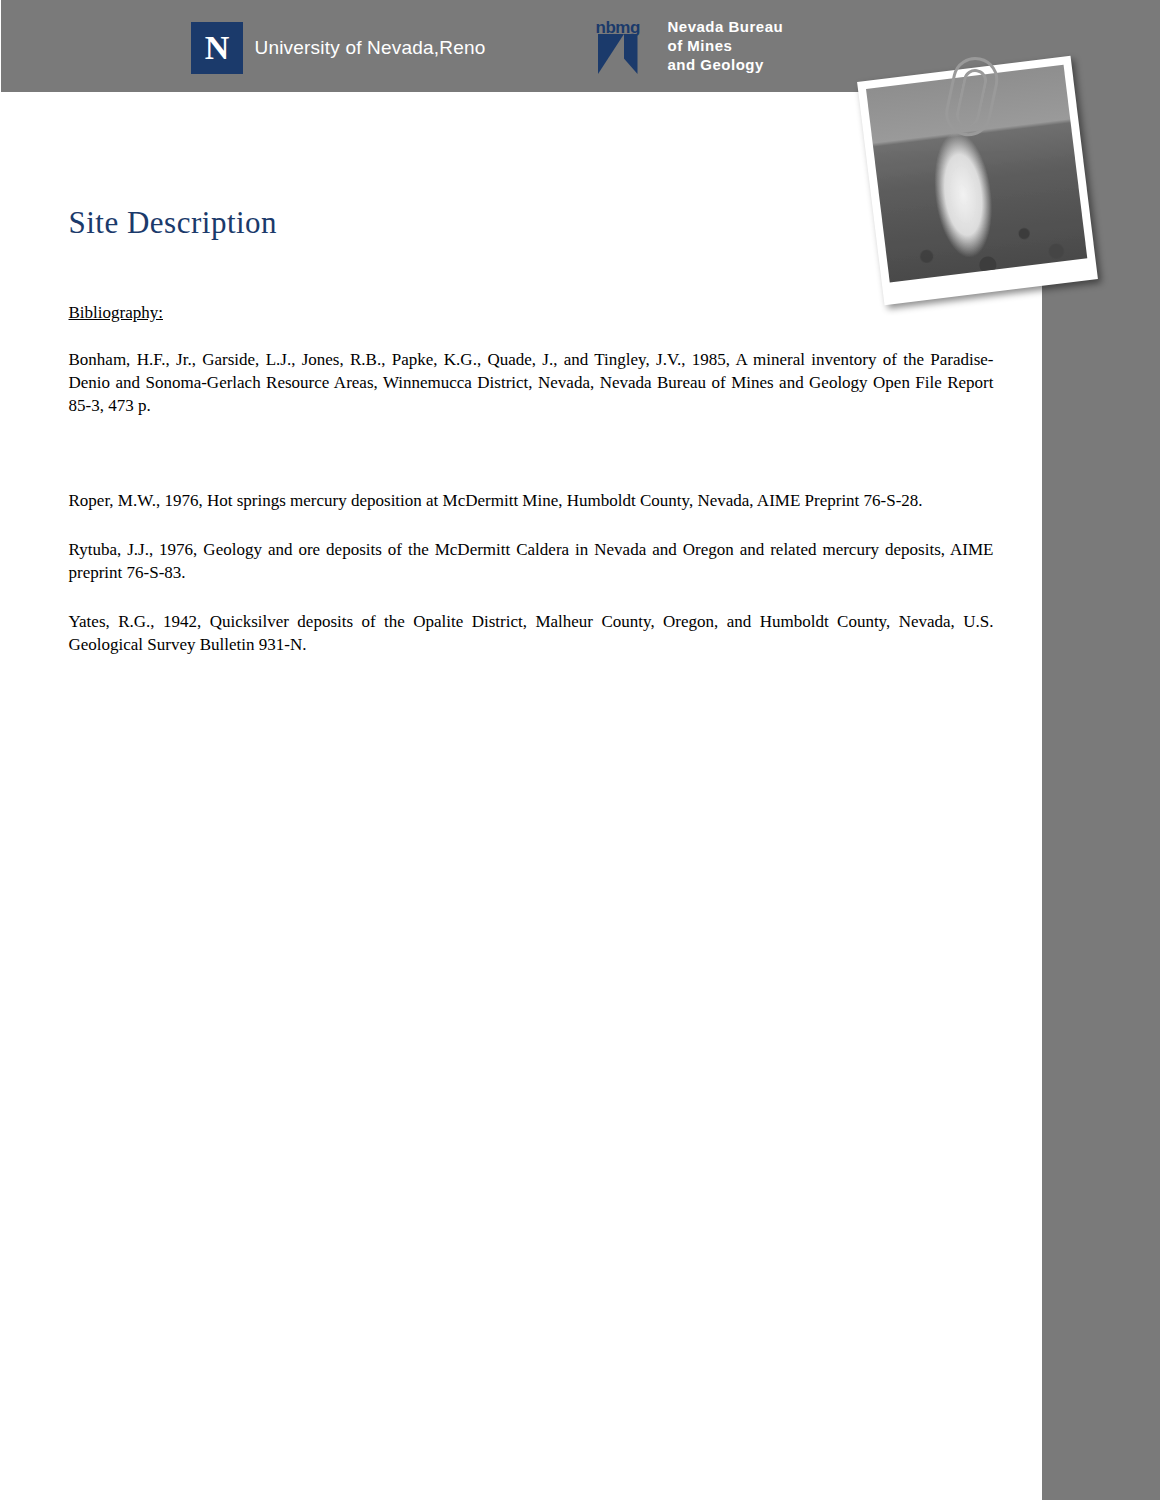N
University of Nevada,Reno
nbmg
Nevada Bureau
of Mines
and Geology
Site Description
Bibliography:
Bonham, H.F., Jr., Garside, L.J., Jones, R.B., Papke, K.G., Quade, J., and Tingley, J.V., 1985, A mineral inventory of the Paradise-Denio and Sonoma-Gerlach Resource Areas, Winnemucca District, Nevada, Nevada Bureau of Mines and Geology Open File Report 85-3, 473 p.
Roper, M.W., 1976, Hot springs mercury deposition at McDermitt Mine, Humboldt County, Nevada, AIME Preprint 76-S-28.
Rytuba, J.J., 1976, Geology and ore deposits of the McDermitt Caldera in Nevada and Oregon and related mercury deposits, AIME preprint 76-S-83.
Yates, R.G., 1942, Quicksilver deposits of the Opalite District, Malheur County, Oregon, and Humboldt County, Nevada, U.S. Geological Survey Bulletin 931-N.